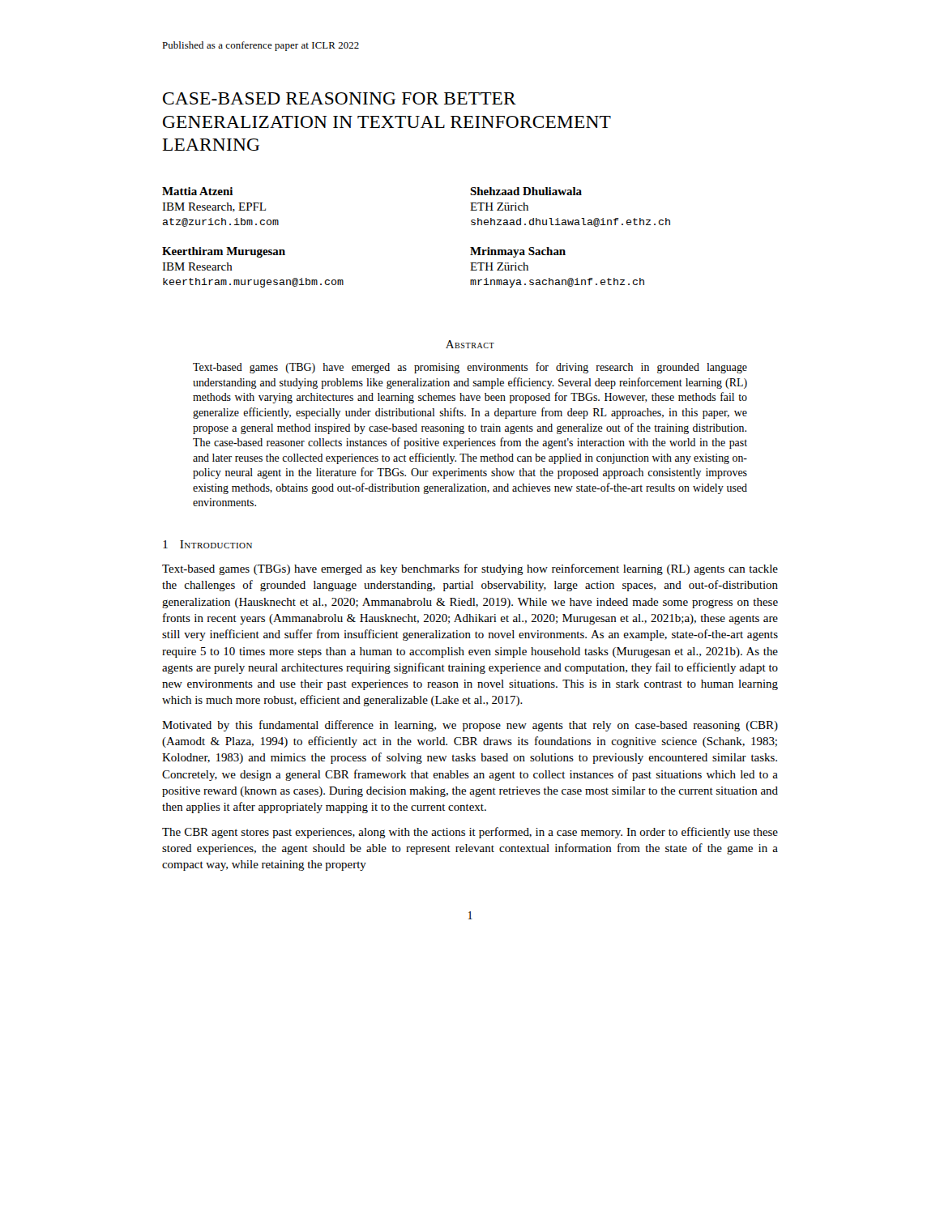Published as a conference paper at ICLR 2022
Case-based Reasoning for Better
Generalization in Textual Reinforcement
Learning
| Mattia Atzeni IBM Research, EPFL atz@zurich.ibm.com | Shehzaad Dhuliawala ETH Zürich shehzaad.dhuliawala@inf.ethz.ch |
| Keerthiram Murugesan IBM Research keerthiram.murugesan@ibm.com | Mrinmaya Sachan ETH Zürich mrinmaya.sachan@inf.ethz.ch |
Abstract
Text-based games (TBG) have emerged as promising environments for driving research in grounded language understanding and studying problems like generalization and sample efficiency. Several deep reinforcement learning (RL) methods with varying architectures and learning schemes have been proposed for TBGs. However, these methods fail to generalize efficiently, especially under distributional shifts. In a departure from deep RL approaches, in this paper, we propose a general method inspired by case-based reasoning to train agents and generalize out of the training distribution. The case-based reasoner collects instances of positive experiences from the agent's interaction with the world in the past and later reuses the collected experiences to act efficiently. The method can be applied in conjunction with any existing on-policy neural agent in the literature for TBGs. Our experiments show that the proposed approach consistently improves existing methods, obtains good out-of-distribution generalization, and achieves new state-of-the-art results on widely used environments.
1 Introduction
Text-based games (TBGs) have emerged as key benchmarks for studying how reinforcement learning (RL) agents can tackle the challenges of grounded language understanding, partial observability, large action spaces, and out-of-distribution generalization (Hausknecht et al., 2020; Ammanabrolu & Riedl, 2019). While we have indeed made some progress on these fronts in recent years (Ammanabrolu & Hausknecht, 2020; Adhikari et al., 2020; Murugesan et al., 2021b;a), these agents are still very inefficient and suffer from insufficient generalization to novel environments. As an example, state-of-the-art agents require 5 to 10 times more steps than a human to accomplish even simple household tasks (Murugesan et al., 2021b). As the agents are purely neural architectures requiring significant training experience and computation, they fail to efficiently adapt to new environments and use their past experiences to reason in novel situations. This is in stark contrast to human learning which is much more robust, efficient and generalizable (Lake et al., 2017).
Motivated by this fundamental difference in learning, we propose new agents that rely on case-based reasoning (CBR) (Aamodt & Plaza, 1994) to efficiently act in the world. CBR draws its foundations in cognitive science (Schank, 1983; Kolodner, 1983) and mimics the process of solving new tasks based on solutions to previously encountered similar tasks. Concretely, we design a general CBR framework that enables an agent to collect instances of past situations which led to a positive reward (known as cases). During decision making, the agent retrieves the case most similar to the current situation and then applies it after appropriately mapping it to the current context.
The CBR agent stores past experiences, along with the actions it performed, in a case memory. In order to efficiently use these stored experiences, the agent should be able to represent relevant contextual information from the state of the game in a compact way, while retaining the property
1